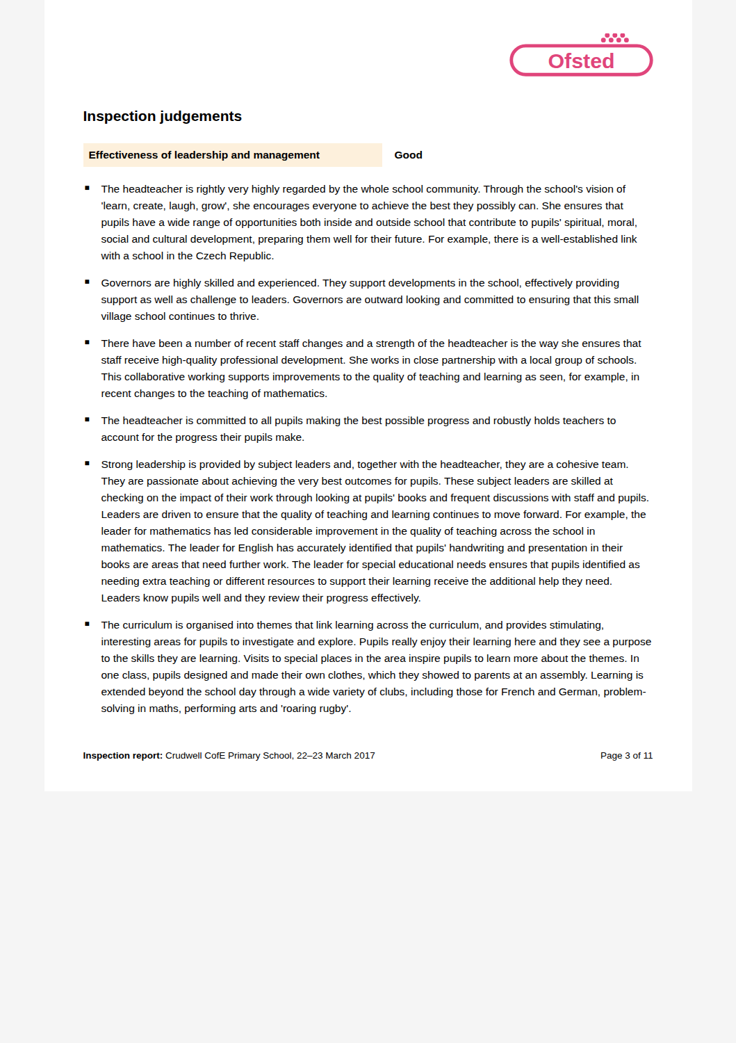Inspection judgements
Effectiveness of leadership and management
Good
The headteacher is rightly very highly regarded by the whole school community. Through the school's vision of 'learn, create, laugh, grow', she encourages everyone to achieve the best they possibly can. She ensures that pupils have a wide range of opportunities both inside and outside school that contribute to pupils' spiritual, moral, social and cultural development, preparing them well for their future. For example, there is a well-established link with a school in the Czech Republic.
Governors are highly skilled and experienced. They support developments in the school, effectively providing support as well as challenge to leaders. Governors are outward looking and committed to ensuring that this small village school continues to thrive.
There have been a number of recent staff changes and a strength of the headteacher is the way she ensures that staff receive high-quality professional development. She works in close partnership with a local group of schools. This collaborative working supports improvements to the quality of teaching and learning as seen, for example, in recent changes to the teaching of mathematics.
The headteacher is committed to all pupils making the best possible progress and robustly holds teachers to account for the progress their pupils make.
Strong leadership is provided by subject leaders and, together with the headteacher, they are a cohesive team. They are passionate about achieving the very best outcomes for pupils. These subject leaders are skilled at checking on the impact of their work through looking at pupils' books and frequent discussions with staff and pupils. Leaders are driven to ensure that the quality of teaching and learning continues to move forward. For example, the leader for mathematics has led considerable improvement in the quality of teaching across the school in mathematics. The leader for English has accurately identified that pupils' handwriting and presentation in their books are areas that need further work. The leader for special educational needs ensures that pupils identified as needing extra teaching or different resources to support their learning receive the additional help they need. Leaders know pupils well and they review their progress effectively.
The curriculum is organised into themes that link learning across the curriculum, and provides stimulating, interesting areas for pupils to investigate and explore. Pupils really enjoy their learning here and they see a purpose to the skills they are learning. Visits to special places in the area inspire pupils to learn more about the themes. In one class, pupils designed and made their own clothes, which they showed to parents at an assembly. Learning is extended beyond the school day through a wide variety of clubs, including those for French and German, problem-solving in maths, performing arts and 'roaring rugby'.
Inspection report: Crudwell CofE Primary School, 22–23 March 2017
Page 3 of 11